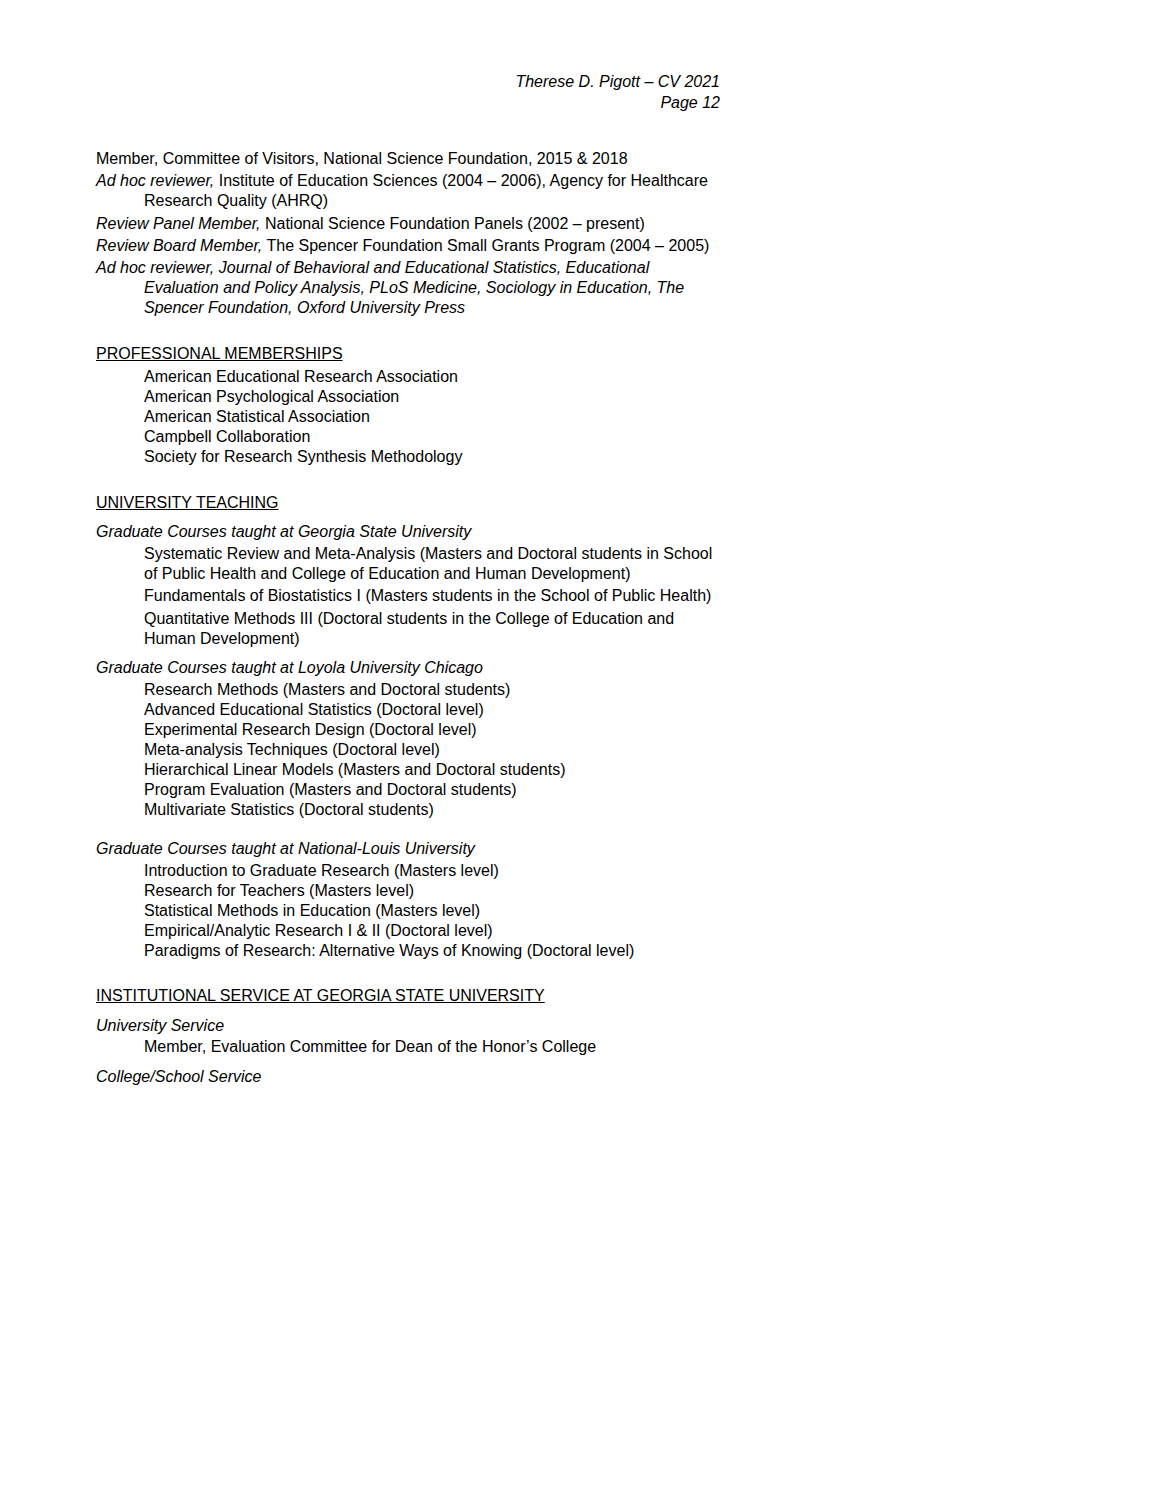Therese D. Pigott – CV 2021
Page 12
Member, Committee of Visitors, National Science Foundation, 2015 & 2018
Ad hoc reviewer, Institute of Education Sciences (2004 – 2006), Agency for Healthcare Research Quality (AHRQ)
Review Panel Member, National Science Foundation Panels (2002 – present)
Review Board Member, The Spencer Foundation Small Grants Program (2004 – 2005)
Ad hoc reviewer, Journal of Behavioral and Educational Statistics, Educational Evaluation and Policy Analysis, PLoS Medicine, Sociology in Education, The Spencer Foundation, Oxford University Press
PROFESSIONAL MEMBERSHIPS
American Educational Research Association
American Psychological Association
American Statistical Association
Campbell Collaboration
Society for Research Synthesis Methodology
UNIVERSITY TEACHING
Graduate Courses taught at Georgia State University
Systematic Review and Meta-Analysis (Masters and Doctoral students in School of Public Health and College of Education and Human Development)
Fundamentals of Biostatistics I (Masters students in the School of Public Health)
Quantitative Methods III (Doctoral students in the College of Education and Human Development)
Graduate Courses taught at Loyola University Chicago
Research Methods (Masters and Doctoral students)
Advanced Educational Statistics (Doctoral level)
Experimental Research Design (Doctoral level)
Meta-analysis Techniques (Doctoral level)
Hierarchical Linear Models (Masters and Doctoral students)
Program Evaluation (Masters and Doctoral students)
Multivariate Statistics (Doctoral students)
Graduate Courses taught at National-Louis University
Introduction to Graduate Research (Masters level)
Research for Teachers (Masters level)
Statistical Methods in Education (Masters level)
Empirical/Analytic Research I & II (Doctoral level)
Paradigms of Research: Alternative Ways of Knowing (Doctoral level)
INSTITUTIONAL SERVICE AT GEORGIA STATE UNIVERSITY
University Service
Member, Evaluation Committee for Dean of the Honor’s College
College/School Service